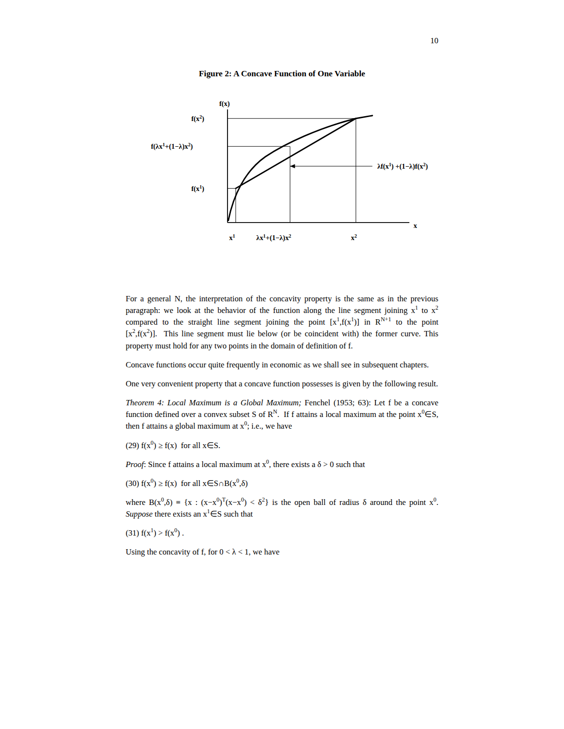10
Figure 2: A Concave Function of One Variable
f(x) x f(x2) f(λx1+(1−λ)x2) f(x1) λf(x1) +(1−λ)f(x2) x1 λx1+(1−λ)x2 x2
For a general N, the interpretation of the concavity property is the same as in the previous paragraph: we look at the behavior of the function along the line segment joining x1 to x2 compared to the straight line segment joining the point [x1,f(x1)] in RN+1 to the point [x2,f(x2)]. This line segment must lie below (or be coincident with) the former curve. This property must hold for any two points in the domain of definition of f.
Concave functions occur quite frequently in economic as we shall see in subsequent chapters.
One very convenient property that a concave function possesses is given by the following result.
Theorem 4: Local Maximum is a Global Maximum; Fenchel (1953; 63): Let f be a concave function defined over a convex subset S of RN. If f attains a local maximum at the point x0∈S, then f attains a global maximum at x0; i.e., we have
(29) f(x0) ≥ f(x) for all x∈S.
Proof: Since f attains a local maximum at x0, there exists a δ > 0 such that
(30) f(x0) ≥ f(x) for all x∈S∩B(x0,δ)
where B(x0,δ) ≡ {x : (x−x0)T(x−x0) < δ2} is the open ball of radius δ around the point x0. Suppose there exists an x1∈S such that
(31) f(x1) > f(x0) .
Using the concavity of f, for 0 < λ < 1, we have